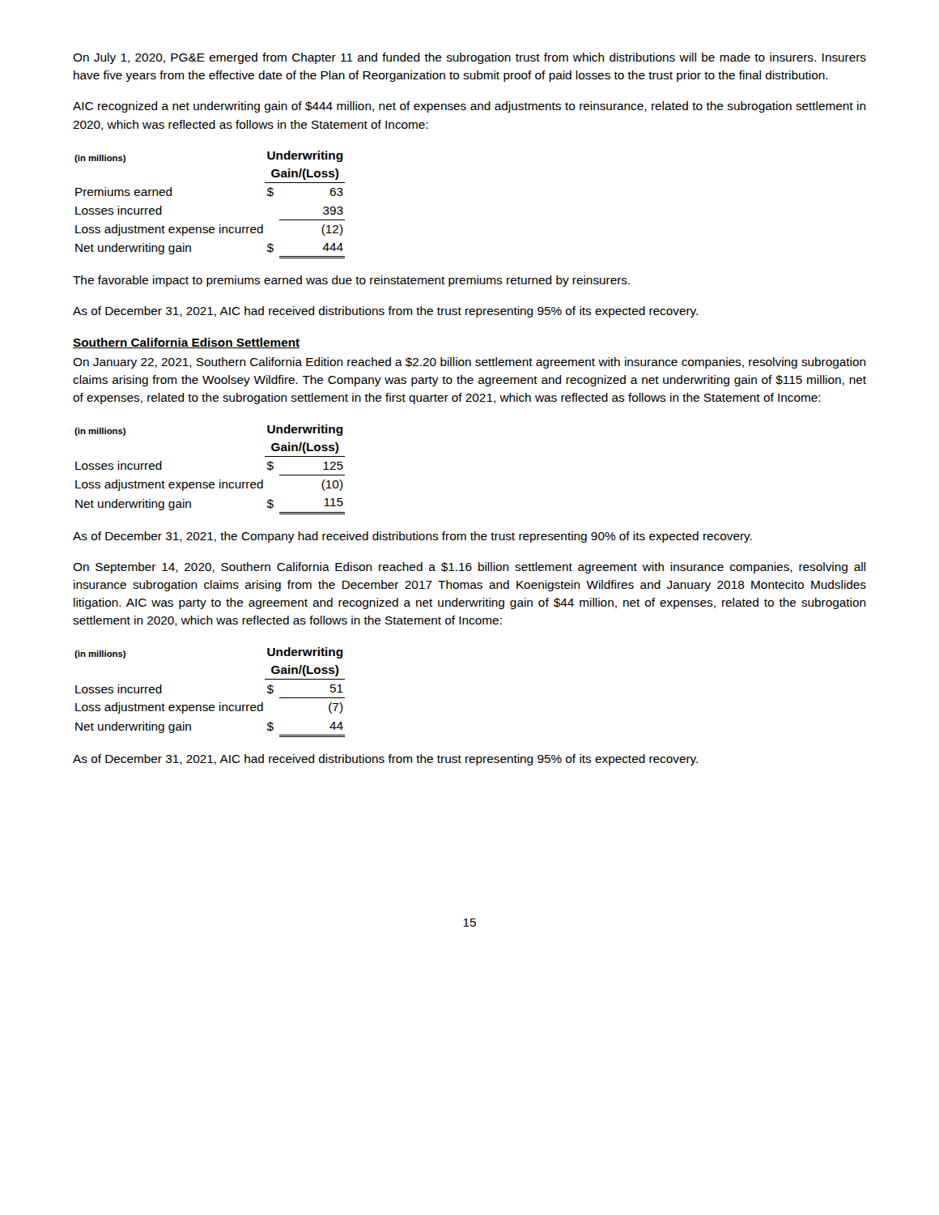On July 1, 2020, PG&E emerged from Chapter 11 and funded the subrogation trust from which distributions will be made to insurers. Insurers have five years from the effective date of the Plan of Reorganization to submit proof of paid losses to the trust prior to the final distribution.
AIC recognized a net underwriting gain of $444 million, net of expenses and adjustments to reinsurance, related to the subrogation settlement in 2020, which was reflected as follows in the Statement of Income:
| (in millions) | Underwriting |
| | Gain/(Loss) |
| Premiums earned | $ | 63 |
| Losses incurred | | 393 |
| Loss adjustment expense incurred | | (12) |
| Net underwriting gain | $ | 444 |
The favorable impact to premiums earned was due to reinstatement premiums returned by reinsurers.
As of December 31, 2021, AIC had received distributions from the trust representing 95% of its expected recovery.
Southern California Edison Settlement
On January 22, 2021, Southern California Edition reached a $2.20 billion settlement agreement with insurance companies, resolving subrogation claims arising from the Woolsey Wildfire. The Company was party to the agreement and recognized a net underwriting gain of $115 million, net of expenses, related to the subrogation settlement in the first quarter of 2021, which was reflected as follows in the Statement of Income:
| (in millions) | Underwriting |
| | Gain/(Loss) |
| Losses incurred | $ | 125 |
| Loss adjustment expense incurred | | (10) |
| Net underwriting gain | $ | 115 |
As of December 31, 2021, the Company had received distributions from the trust representing 90% of its expected recovery.
On September 14, 2020, Southern California Edison reached a $1.16 billion settlement agreement with insurance companies, resolving all insurance subrogation claims arising from the December 2017 Thomas and Koenigstein Wildfires and January 2018 Montecito Mudslides litigation. AIC was party to the agreement and recognized a net underwriting gain of $44 million, net of expenses, related to the subrogation settlement in 2020, which was reflected as follows in the Statement of Income:
| (in millions) | Underwriting |
| | Gain/(Loss) |
| Losses incurred | $ | 51 |
| Loss adjustment expense incurred | | (7) |
| Net underwriting gain | $ | 44 |
As of December 31, 2021, AIC had received distributions from the trust representing 95% of its expected recovery.
15